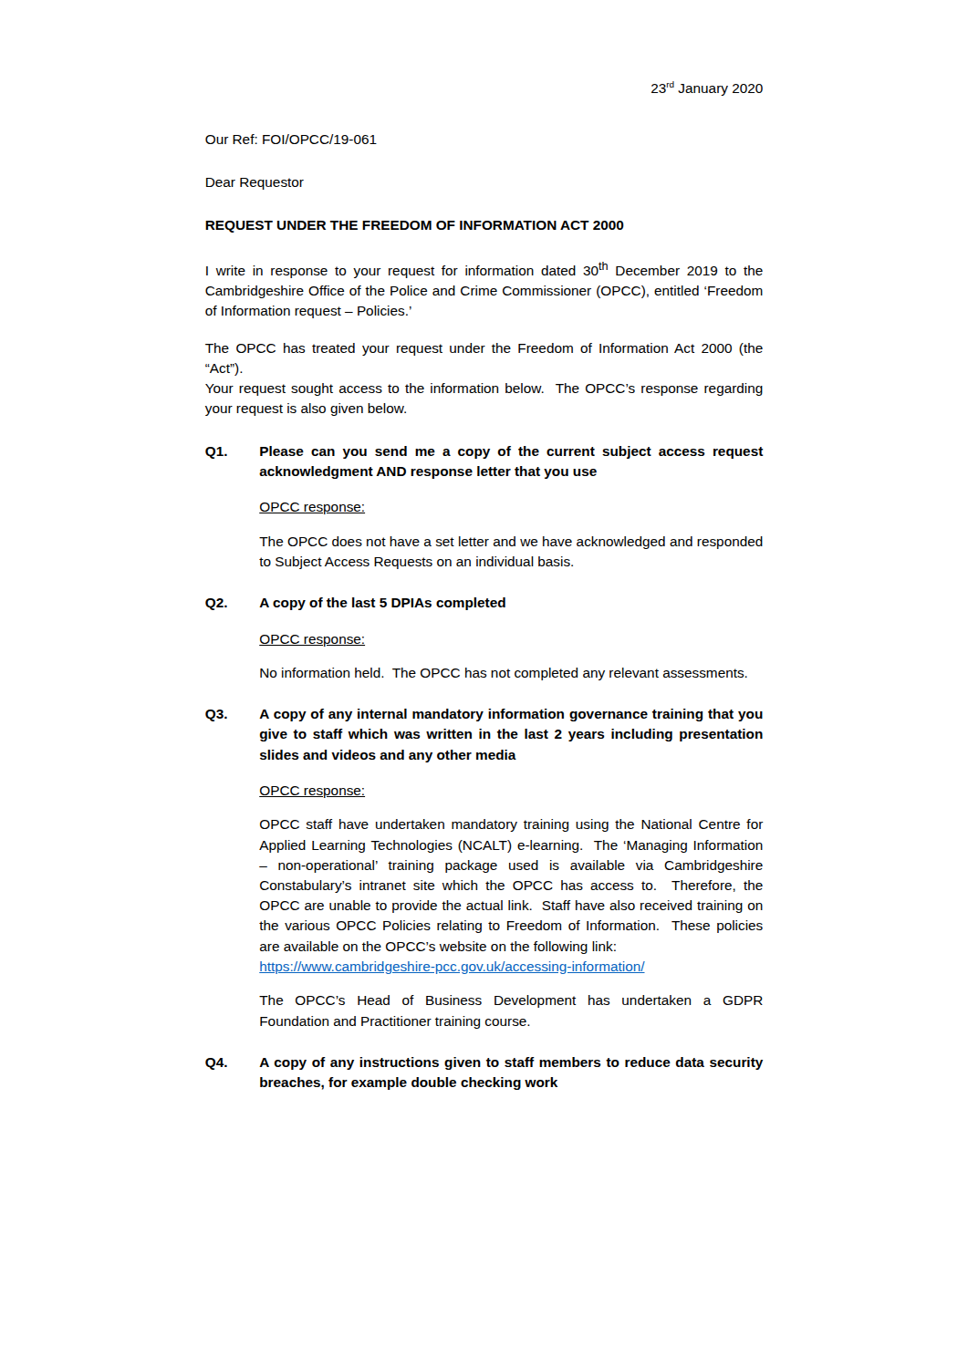23rd January 2020
Our Ref: FOI/OPCC/19-061
Dear Requestor
REQUEST UNDER THE FREEDOM OF INFORMATION ACT 2000
I write in response to your request for information dated 30th December 2019 to the Cambridgeshire Office of the Police and Crime Commissioner (OPCC), entitled ‘Freedom of Information request – Policies.’
The OPCC has treated your request under the Freedom of Information Act 2000 (the “Act”).
Your request sought access to the information below. The OPCC’s response regarding your request is also given below.
Q1.
Please can you send me a copy of the current subject access request acknowledgment AND response letter that you use
OPCC response:
The OPCC does not have a set letter and we have acknowledged and responded to Subject Access Requests on an individual basis.
Q2.
A copy of the last 5 DPIAs completed
OPCC response:
No information held. The OPCC has not completed any relevant assessments.
Q3.
A copy of any internal mandatory information governance training that you give to staff which was written in the last 2 years including presentation slides and videos and any other media
OPCC response:
OPCC staff have undertaken mandatory training using the National Centre for Applied Learning Technologies (NCALT) e-learning. The ‘Managing Information – non-operational’ training package used is available via Cambridgeshire Constabulary’s intranet site which the OPCC has access to. Therefore, the OPCC are unable to provide the actual link. Staff have also received training on the various OPCC Policies relating to Freedom of Information. These policies are available on the OPCC’s website on the following link:
https://www.cambridgeshire-pcc.gov.uk/accessing-information/
The OPCC’s Head of Business Development has undertaken a GDPR Foundation and Practitioner training course.
Q4.
A copy of any instructions given to staff members to reduce data security breaches, for example double checking work